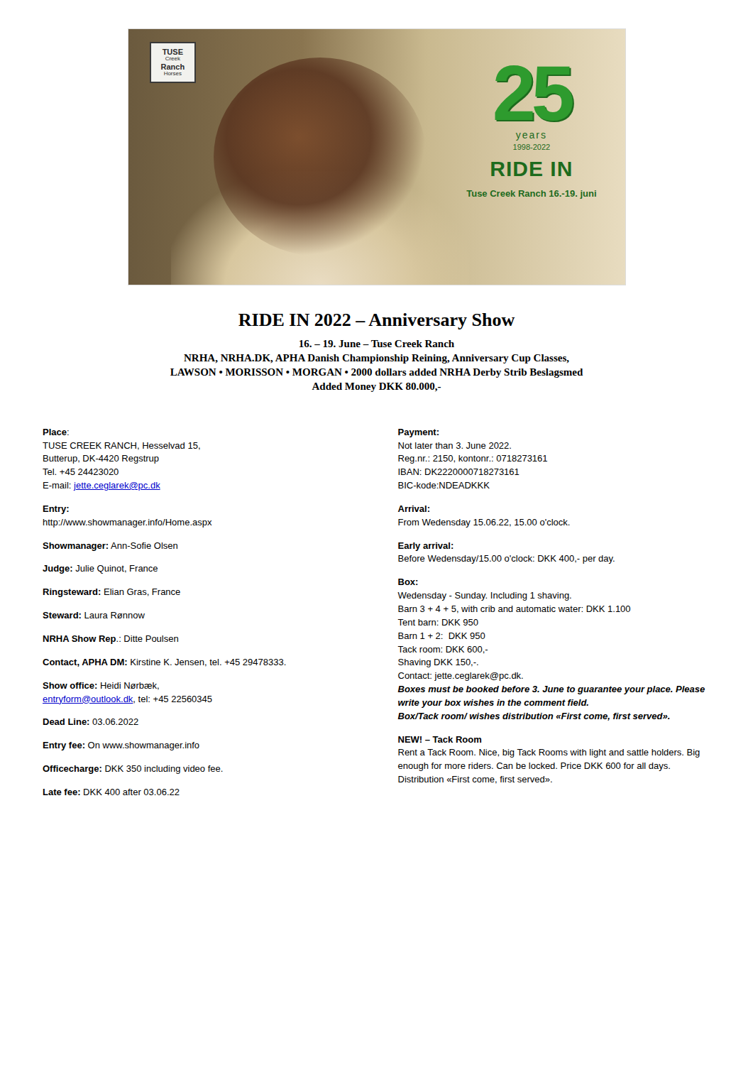TUSECreek RanchHorses
25
years
1998-2022
RIDE IN
Tuse Creek Ranch 16.-19. juni
RIDE IN 2022 – Anniversary Show
16. – 19. June – Tuse Creek Ranch
NRHA, NRHA.DK, APHA Danish Championship Reining, Anniversary Cup Classes,
LAWSON • MORISSON • MORGAN • 2000 dollars added NRHA Derby Strib Beslagsmed
Added Money DKK 80.000,-
Place:
TUSE CREEK RANCH, Hesselvad 15,
Butterup, DK-4420 Regstrup
Tel. +45 24423020
E-mail: jette.ceglarek@pc.dk
Entry:
http://www.showmanager.info/Home.aspx
Showmanager: Ann-Sofie Olsen
Judge: Julie Quinot, France
Ringsteward: Elian Gras, France
Steward: Laura Rønnow
NRHA Show Rep.: Ditte Poulsen
Contact, APHA DM: Kirstine K. Jensen, tel. +45 29478333.
Show office: Heidi Nørbæk,
entryform@outlook.dk, tel: +45 22560345
Dead Line: 03.06.2022
Entry fee: On www.showmanager.info
Officecharge: DKK 350 including video fee.
Late fee: DKK 400 after 03.06.22
Payment:
Not later than 3. June 2022.
Reg.nr.: 2150, kontonr.: 0718273161
IBAN: DK2220000718273161
BIC-kode:NDEADKKK
Arrival:
From Wedensday 15.06.22, 15.00 o'clock.
Early arrival:
Before Wedensday/15.00 o'clock: DKK 400,- per day.
Box:
Wedensday - Sunday. Including 1 shaving.
Barn 3 + 4 + 5, with crib and automatic water: DKK 1.100
Tent barn: DKK 950
Barn 1 + 2: DKK 950
Tack room: DKK 600,-
Shaving DKK 150,-.
Contact: jette.ceglarek@pc.dk.
Boxes must be booked before 3. June to guarantee your place. Please write your box wishes in the comment field.
Box/Tack room/ wishes distribution «First come, first served».
NEW! – Tack Room
Rent a Tack Room. Nice, big Tack Rooms with light and sattle holders. Big enough for more riders. Can be locked. Price DKK 600 for all days. Distribution «First come, first served».